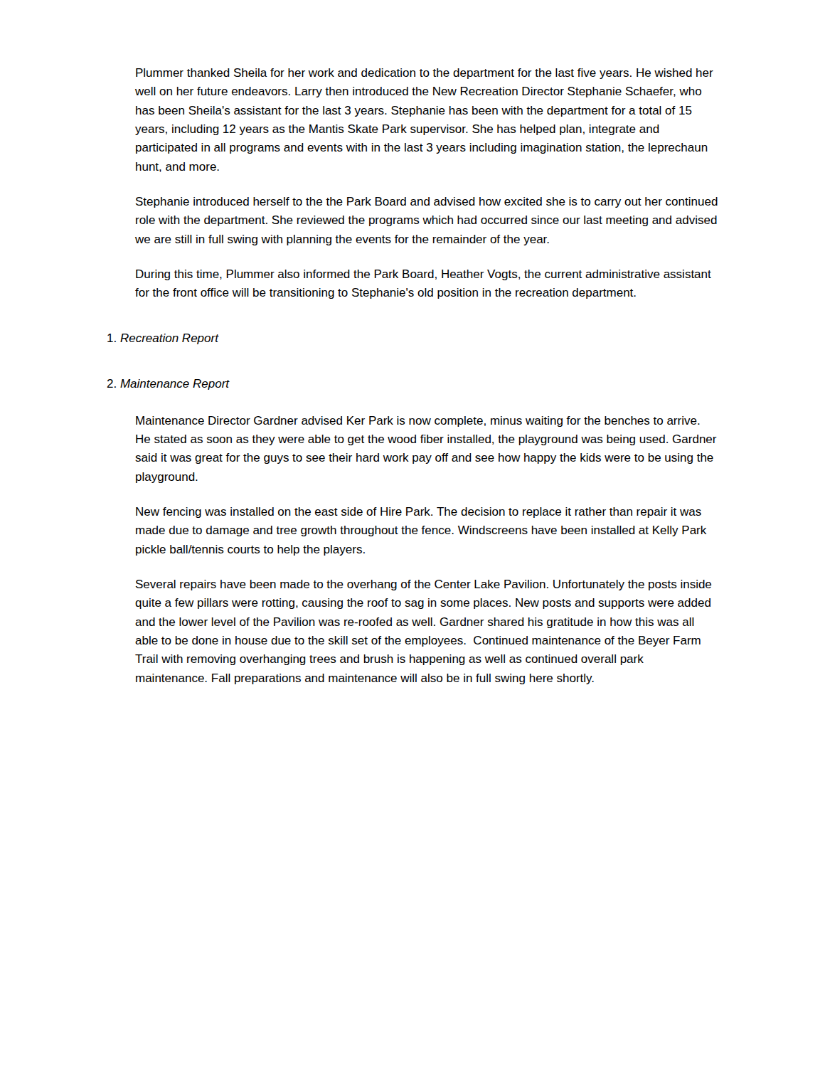Plummer thanked Sheila for her work and dedication to the department for the last five years. He wished her well on her future endeavors. Larry then introduced the New Recreation Director Stephanie Schaefer, who has been Sheila's assistant for the last 3 years. Stephanie has been with the department for a total of 15 years, including 12 years as the Mantis Skate Park supervisor. She has helped plan, integrate and participated in all programs and events with in the last 3 years including imagination station, the leprechaun hunt, and more.
Stephanie introduced herself to the the Park Board and advised how excited she is to carry out her continued role with the department. She reviewed the programs which had occurred since our last meeting and advised we are still in full swing with planning the events for the remainder of the year.
During this time, Plummer also informed the Park Board, Heather Vogts, the current administrative assistant for the front office will be transitioning to Stephanie's old position in the recreation department.
Recreation Report
Maintenance Report
Maintenance Director Gardner advised Ker Park is now complete, minus waiting for the benches to arrive. He stated as soon as they were able to get the wood fiber installed, the playground was being used. Gardner said it was great for the guys to see their hard work pay off and see how happy the kids were to be using the playground.
New fencing was installed on the east side of Hire Park. The decision to replace it rather than repair it was made due to damage and tree growth throughout the fence. Windscreens have been installed at Kelly Park pickle ball/tennis courts to help the players.
Several repairs have been made to the overhang of the Center Lake Pavilion. Unfortunately the posts inside quite a few pillars were rotting, causing the roof to sag in some places. New posts and supports were added and the lower level of the Pavilion was re-roofed as well. Gardner shared his gratitude in how this was all able to be done in house due to the skill set of the employees. Continued maintenance of the Beyer Farm Trail with removing overhanging trees and brush is happening as well as continued overall park maintenance. Fall preparations and maintenance will also be in full swing here shortly.